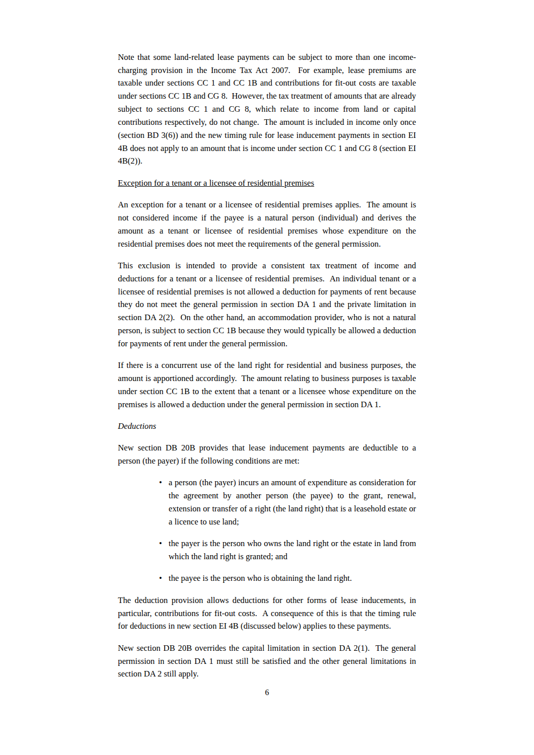Note that some land-related lease payments can be subject to more than one income-charging provision in the Income Tax Act 2007. For example, lease premiums are taxable under sections CC 1 and CC 1B and contributions for fit-out costs are taxable under sections CC 1B and CG 8. However, the tax treatment of amounts that are already subject to sections CC 1 and CG 8, which relate to income from land or capital contributions respectively, do not change. The amount is included in income only once (section BD 3(6)) and the new timing rule for lease inducement payments in section EI 4B does not apply to an amount that is income under section CC 1 and CG 8 (section EI 4B(2)).
Exception for a tenant or a licensee of residential premises
An exception for a tenant or a licensee of residential premises applies. The amount is not considered income if the payee is a natural person (individual) and derives the amount as a tenant or licensee of residential premises whose expenditure on the residential premises does not meet the requirements of the general permission.
This exclusion is intended to provide a consistent tax treatment of income and deductions for a tenant or a licensee of residential premises. An individual tenant or a licensee of residential premises is not allowed a deduction for payments of rent because they do not meet the general permission in section DA 1 and the private limitation in section DA 2(2). On the other hand, an accommodation provider, who is not a natural person, is subject to section CC 1B because they would typically be allowed a deduction for payments of rent under the general permission.
If there is a concurrent use of the land right for residential and business purposes, the amount is apportioned accordingly. The amount relating to business purposes is taxable under section CC 1B to the extent that a tenant or a licensee whose expenditure on the premises is allowed a deduction under the general permission in section DA 1.
Deductions
New section DB 20B provides that lease inducement payments are deductible to a person (the payer) if the following conditions are met:
a person (the payer) incurs an amount of expenditure as consideration for the agreement by another person (the payee) to the grant, renewal, extension or transfer of a right (the land right) that is a leasehold estate or a licence to use land;
the payer is the person who owns the land right or the estate in land from which the land right is granted; and
the payee is the person who is obtaining the land right.
The deduction provision allows deductions for other forms of lease inducements, in particular, contributions for fit-out costs. A consequence of this is that the timing rule for deductions in new section EI 4B (discussed below) applies to these payments.
New section DB 20B overrides the capital limitation in section DA 2(1). The general permission in section DA 1 must still be satisfied and the other general limitations in section DA 2 still apply.
6